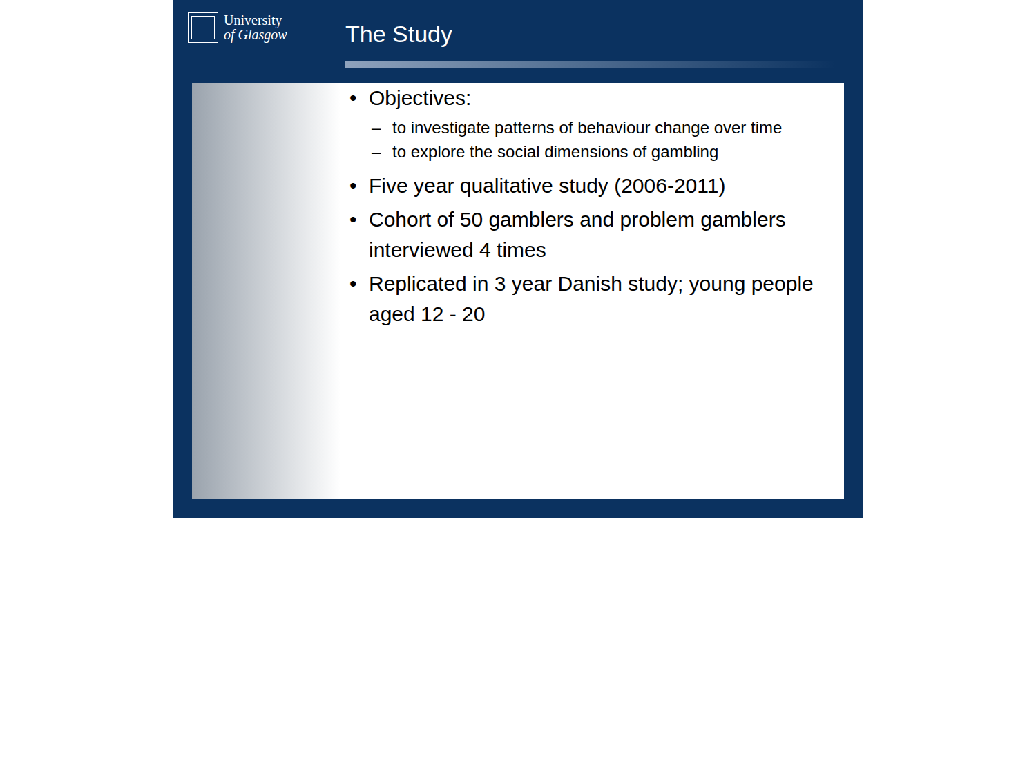University of Glasgow
The Study
Objectives:
to investigate patterns of behaviour change over time
to explore the social dimensions of gambling
Five year qualitative study (2006-2011)
Cohort of 50 gamblers and problem gamblers interviewed 4 times
Replicated in 3 year Danish study; young people aged 12 - 20